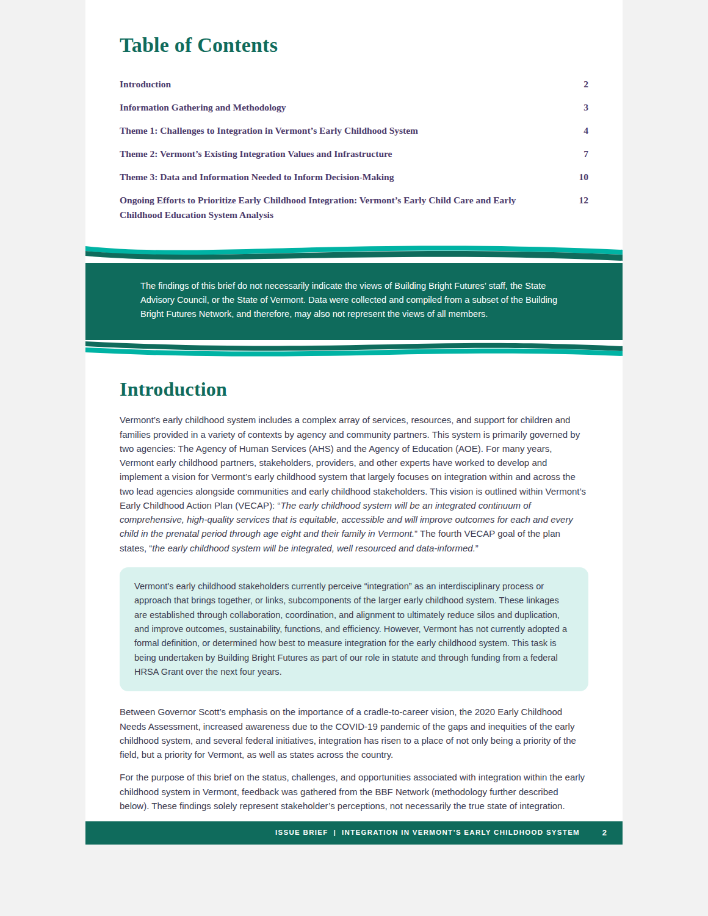Table of Contents
| Introduction | 2 |
| Information Gathering and Methodology | 3 |
| Theme 1: Challenges to Integration in Vermont’s Early Childhood System | 4 |
| Theme 2: Vermont’s Existing Integration Values and Infrastructure | 7 |
| Theme 3: Data and Information Needed to Inform Decision-Making | 10 |
| Ongoing Efforts to Prioritize Early Childhood Integration: Vermont’s Early Child Care and Early Childhood Education System Analysis | 12 |
The findings of this brief do not necessarily indicate the views of Building Bright Futures’ staff, the State Advisory Council, or the State of Vermont. Data were collected and compiled from a subset of the Building Bright Futures Network, and therefore, may also not represent the views of all members.
Introduction
Vermont’s early childhood system includes a complex array of services, resources, and support for children and families provided in a variety of contexts by agency and community partners. This system is primarily governed by two agencies: The Agency of Human Services (AHS) and the Agency of Education (AOE). For many years, Vermont early childhood partners, stakeholders, providers, and other experts have worked to develop and implement a vision for Vermont’s early childhood system that largely focuses on integration within and across the two lead agencies alongside communities and early childhood stakeholders. This vision is outlined within Vermont’s Early Childhood Action Plan (VECAP): “The early childhood system will be an integrated continuum of comprehensive, high-quality services that is equitable, accessible and will improve outcomes for each and every child in the prenatal period through age eight and their family in Vermont.” The fourth VECAP goal of the plan states, “the early childhood system will be integrated, well resourced and data-informed.”
Vermont's early childhood stakeholders currently perceive “integration” as an interdisciplinary process or approach that brings together, or links, subcomponents of the larger early childhood system. These linkages are established through collaboration, coordination, and alignment to ultimately reduce silos and duplication, and improve outcomes, sustainability, functions, and efficiency. However, Vermont has not currently adopted a formal definition, or determined how best to measure integration for the early childhood system. This task is being undertaken by Building Bright Futures as part of our role in statute and through funding from a federal HRSA Grant over the next four years.
Between Governor Scott’s emphasis on the importance of a cradle-to-career vision, the 2020 Early Childhood Needs Assessment, increased awareness due to the COVID-19 pandemic of the gaps and inequities of the early childhood system, and several federal initiatives, integration has risen to a place of not only being a priority of the field, but a priority for Vermont, as well as states across the country.
For the purpose of this brief on the status, challenges, and opportunities associated with integration within the early childhood system in Vermont, feedback was gathered from the BBF Network (methodology further described below). These findings solely represent stakeholder’s perceptions, not necessarily the true state of integration.
Issue Brief | Integration in Vermont’s Early Childhood System 2